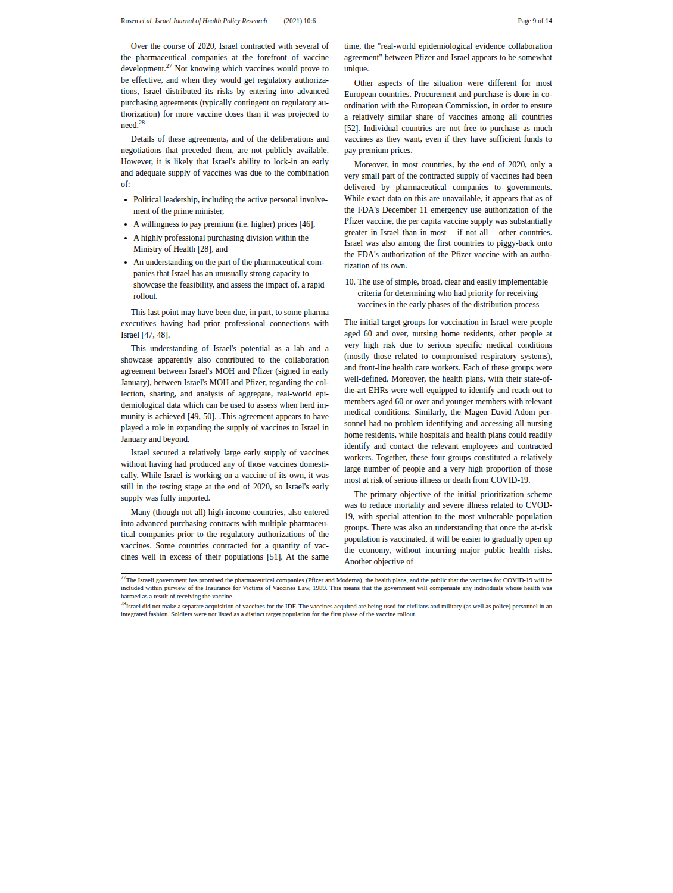Rosen et al. Israel Journal of Health Policy Research
(2021) 10:6
Page 9 of 14
Over the course of 2020, Israel contracted with several of the pharmaceutical companies at the forefront of vaccine development.27 Not knowing which vaccines would prove to be effective, and when they would get regulatory authorizations, Israel distributed its risks by entering into advanced purchasing agreements (typically contingent on regulatory authorization) for more vaccine doses than it was projected to need.28
Details of these agreements, and of the deliberations and negotiations that preceded them, are not publicly available. However, it is likely that Israel's ability to lock-in an early and adequate supply of vaccines was due to the combination of:
Political leadership, including the active personal involvement of the prime minister,
A willingness to pay premium (i.e. higher) prices [46],
A highly professional purchasing division within the Ministry of Health [28], and
An understanding on the part of the pharmaceutical companies that Israel has an unusually strong capacity to showcase the feasibility, and assess the impact of, a rapid rollout.
This last point may have been due, in part, to some pharma executives having had prior professional connections with Israel [47, 48].
This understanding of Israel's potential as a lab and a showcase apparently also contributed to the collaboration agreement between Israel's MOH and Pfizer (signed in early January), between Israel's MOH and Pfizer, regarding the collection, sharing, and analysis of aggregate, real-world epidemiological data which can be used to assess when herd immunity is achieved [49, 50]. .This agreement appears to have played a role in expanding the supply of vaccines to Israel in January and beyond.
Israel secured a relatively large early supply of vaccines without having had produced any of those vaccines domestically. While Israel is working on a vaccine of its own, it was still in the testing stage at the end of 2020, so Israel's early supply was fully imported.
Many (though not all) high-income countries, also entered into advanced purchasing contracts with multiple pharmaceutical companies prior to the regulatory authorizations of the vaccines. Some countries contracted for a quantity of vaccines well in excess of their populations [51]. At the same time, the "real-world epidemiological evidence collaboration agreement" between Pfizer and Israel appears to be somewhat unique.
Other aspects of the situation were different for most European countries. Procurement and purchase is done in coordination with the European Commission, in order to ensure a relatively similar share of vaccines among all countries [52]. Individual countries are not free to purchase as much vaccines as they want, even if they have sufficient funds to pay premium prices.
Moreover, in most countries, by the end of 2020, only a very small part of the contracted supply of vaccines had been delivered by pharmaceutical companies to governments. While exact data on this are unavailable, it appears that as of the FDA's December 11 emergency use authorization of the Pfizer vaccine, the per capita vaccine supply was substantially greater in Israel than in most – if not all – other countries. Israel was also among the first countries to piggy-back onto the FDA's authorization of the Pfizer vaccine with an authorization of its own.
The use of simple, broad, clear and easily implementable criteria for determining who had priority for receiving vaccines in the early phases of the distribution process
The initial target groups for vaccination in Israel were people aged 60 and over, nursing home residents, other people at very high risk due to serious specific medical conditions (mostly those related to compromised respiratory systems), and front-line health care workers. Each of these groups were well-defined. Moreover, the health plans, with their state-of-the-art EHRs were well-equipped to identify and reach out to members aged 60 or over and younger members with relevant medical conditions. Similarly, the Magen David Adom personnel had no problem identifying and accessing all nursing home residents, while hospitals and health plans could readily identify and contact the relevant employees and contracted workers. Together, these four groups constituted a relatively large number of people and a very high proportion of those most at risk of serious illness or death from COVID-19.
The primary objective of the initial prioritization scheme was to reduce mortality and severe illness related to CVOD-19, with special attention to the most vulnerable population groups. There was also an understanding that once the at-risk population is vaccinated, it will be easier to gradually open up the economy, without incurring major public health risks. Another objective of
27The Israeli government has promised the pharmaceutical companies (Pfizer and Moderna), the health plans, and the public that the vaccines for COVID-19 will be included within purview of the Insurance for Victims of Vaccines Law, 1989. This means that the government will compensate any individuals whose health was harmed as a result of receiving the vaccine.
28Israel did not make a separate acquisition of vaccines for the IDF. The vaccines acquired are being used for civilians and military (as well as police) personnel in an integrated fashion. Soldiers were not listed as a distinct target population for the first phase of the vaccine rollout.